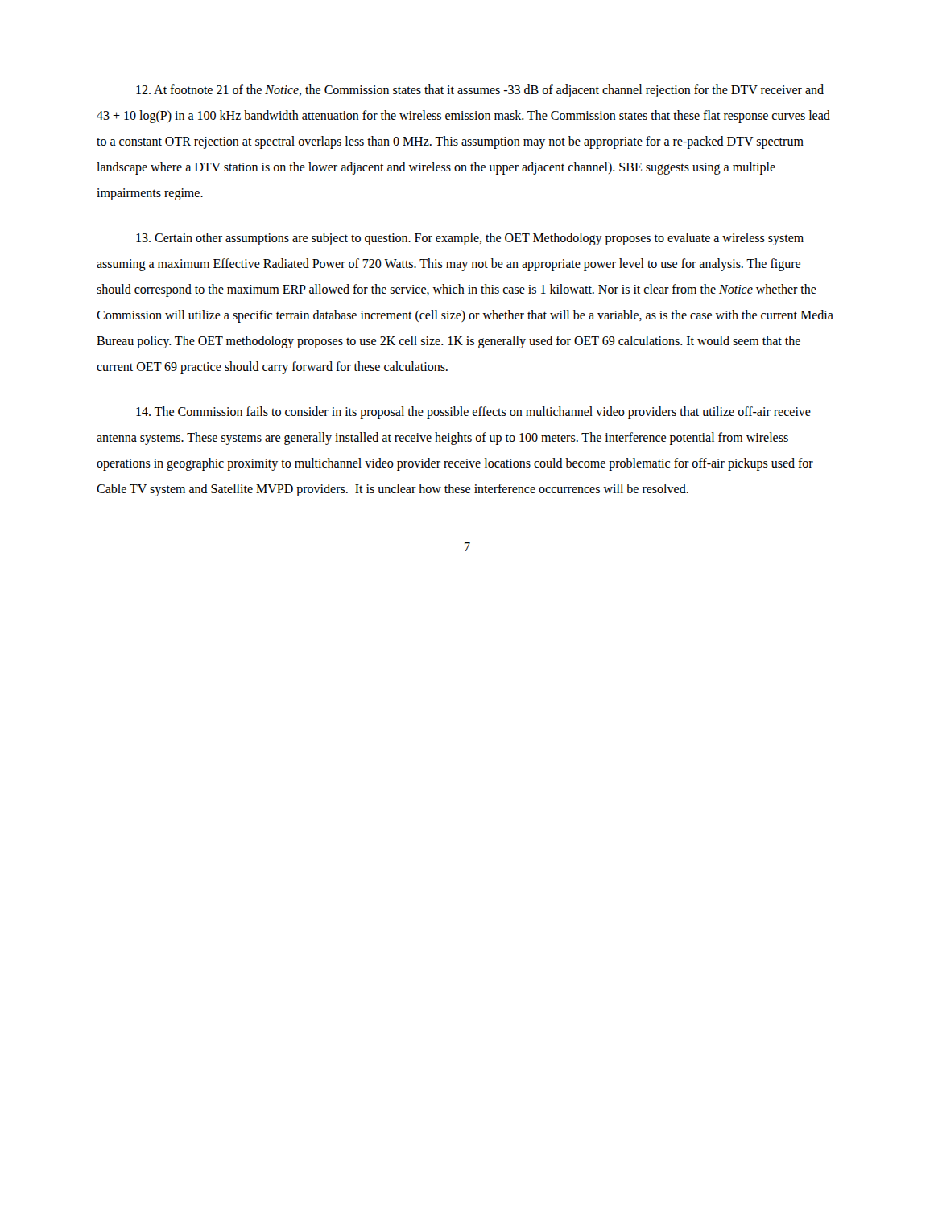12. At footnote 21 of the Notice, the Commission states that it assumes -33 dB of adjacent channel rejection for the DTV receiver and 43 + 10 log(P) in a 100 kHz bandwidth attenuation for the wireless emission mask. The Commission states that these flat response curves lead to a constant OTR rejection at spectral overlaps less than 0 MHz. This assumption may not be appropriate for a re-packed DTV spectrum landscape where a DTV station is on the lower adjacent and wireless on the upper adjacent channel). SBE suggests using a multiple impairments regime.
13. Certain other assumptions are subject to question. For example, the OET Methodology proposes to evaluate a wireless system assuming a maximum Effective Radiated Power of 720 Watts. This may not be an appropriate power level to use for analysis. The figure should correspond to the maximum ERP allowed for the service, which in this case is 1 kilowatt. Nor is it clear from the Notice whether the Commission will utilize a specific terrain database increment (cell size) or whether that will be a variable, as is the case with the current Media Bureau policy. The OET methodology proposes to use 2K cell size. 1K is generally used for OET 69 calculations. It would seem that the current OET 69 practice should carry forward for these calculations.
14. The Commission fails to consider in its proposal the possible effects on multichannel video providers that utilize off-air receive antenna systems. These systems are generally installed at receive heights of up to 100 meters. The interference potential from wireless operations in geographic proximity to multichannel video provider receive locations could become problematic for off-air pickups used for Cable TV system and Satellite MVPD providers. It is unclear how these interference occurrences will be resolved.
7